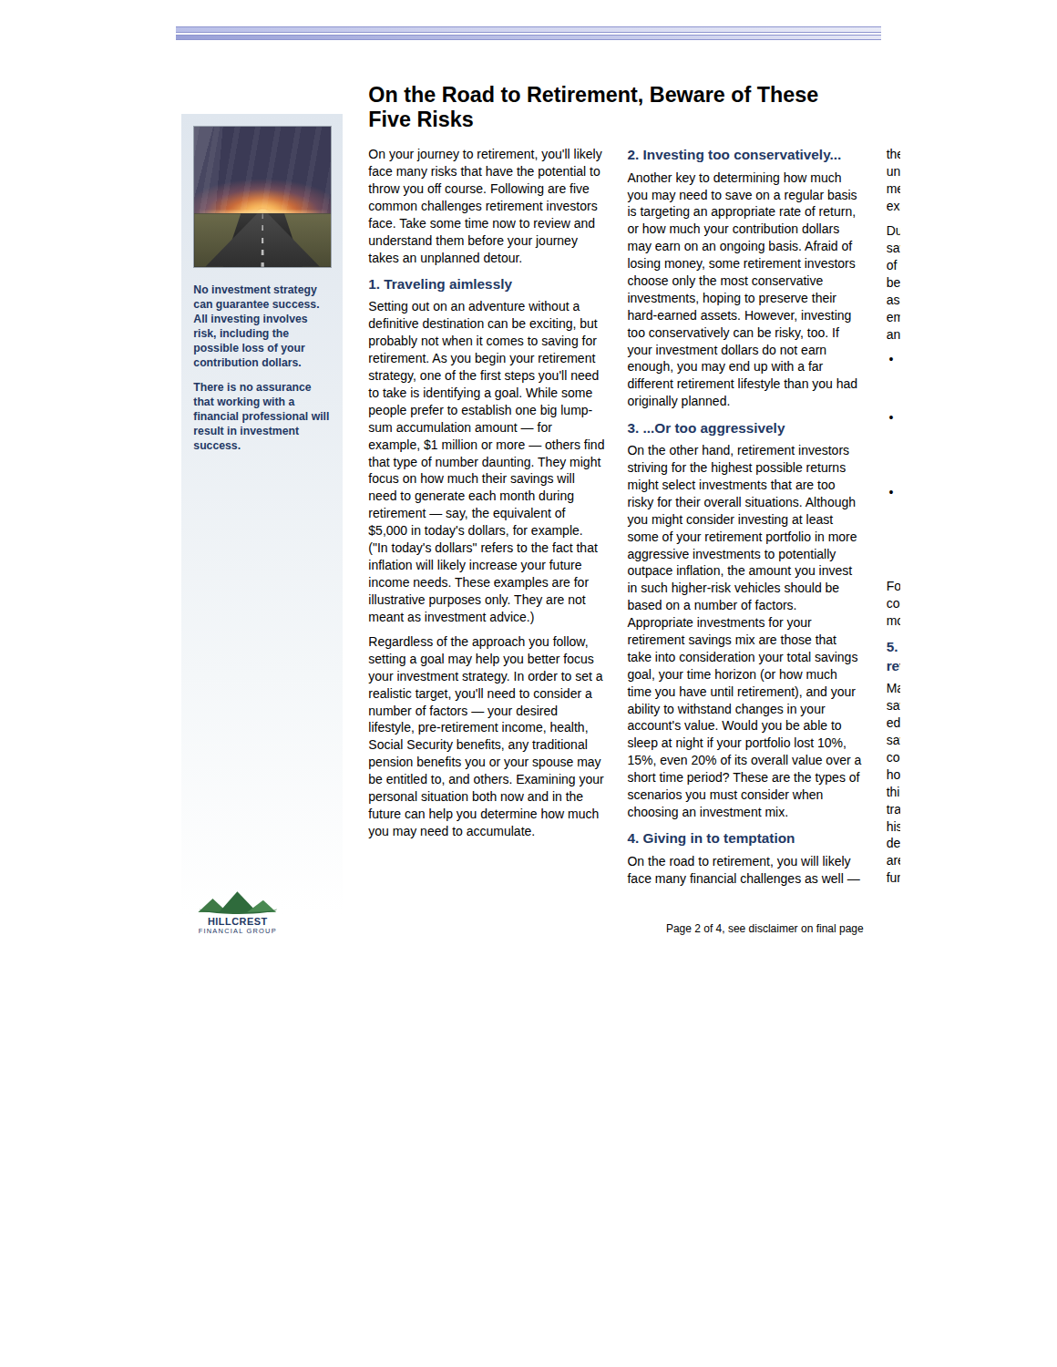No investment strategy can guarantee success. All investing involves risk, including the possible loss of your contribution dollars.
There is no assurance that working with a financial professional will result in investment success.
On the Road to Retirement, Beware of These Five Risks
On your journey to retirement, you'll likely face many risks that have the potential to throw you off course. Following are five common challenges retirement investors face. Take some time now to review and understand them before your journey takes an unplanned detour.
1. Traveling aimlessly
Setting out on an adventure without a definitive destination can be exciting, but probably not when it comes to saving for retirement. As you begin your retirement strategy, one of the first steps you'll need to take is identifying a goal. While some people prefer to establish one big lump-sum accumulation amount — for example, $1 million or more — others find that type of number daunting. They might focus on how much their savings will need to generate each month during retirement — say, the equivalent of $5,000 in today's dollars, for example. ("In today's dollars" refers to the fact that inflation will likely increase your future income needs. These examples are for illustrative purposes only. They are not meant as investment advice.)
Regardless of the approach you follow, setting a goal may help you better focus your investment strategy. In order to set a realistic target, you'll need to consider a number of factors — your desired lifestyle, pre-retirement income, health, Social Security benefits, any traditional pension benefits you or your spouse may be entitled to, and others. Examining your personal situation both now and in the future can help you determine how much you may need to accumulate.
2. Investing too conservatively...
Another key to determining how much you may need to save on a regular basis is targeting an appropriate rate of return, or how much your contribution dollars may earn on an ongoing basis. Afraid of losing money, some retirement investors choose only the most conservative investments, hoping to preserve their hard-earned assets. However, investing too conservatively can be risky, too. If your investment dollars do not earn enough, you may end up with a far different retirement lifestyle than you had originally planned.
3. ...Or too aggressively
On the other hand, retirement investors striving for the highest possible returns might select investments that are too risky for their overall situations. Although you might consider investing at least some of your retirement portfolio in more aggressive investments to potentially outpace inflation, the amount you invest in such higher-risk vehicles should be based on a number of factors. Appropriate investments for your retirement savings mix are those that take into consideration your total savings goal, your time horizon (or how much time you have until retirement), and your ability to withstand changes in your account's value. Would you be able to sleep at night if your portfolio lost 10%, 15%, even 20% of its overall value over a short time period? These are the types of scenarios you must consider when choosing an investment mix.
4. Giving in to temptation
On the road to retirement, you will likely face many financial challenges as well — the unplanned need for a new car, an unexpected home repair, an unforeseen medical expense are just some examples.
During these trying times, your retirement savings may loom as a potential source of emergency funding. But think twice before tapping your retirement savings assets, particularly if your money is in an employer-sponsored retirement plan or an IRA. Consider that:
Any dollars you remove from your portfolio will no longer be working for your future
You may have to pay regular income taxes on distribution amounts that represent tax-deferred investment dollars and earnings
If you're under age 59½, you may have to pay an additional penalty tax of 10% to 25% (depending on the type of plan and other factors; some exceptions apply)
For these reasons, it's best to carefully consider all of your options before using money earmarked for retirement.
5. Prioritizing college saving over retirement
Many well-meaning parents may feel that saving for their children's college education should be a higher priority than saving for their own retirement. "We can continue working, if needed," or "our home will fund our retirement," they may think. However, these can be very risky trains of thought. While no parent wants his or her children to take on a heavy debt burden to pay for education, loans are a common and realistic college-funding option — not so for retirement. If saving for both college and retirement seems impossible, consider speaking with a financial professional who can help you explore the variety of tools and options.
HILLCREST
Financial Group
Page 2 of 4, see disclaimer on final page